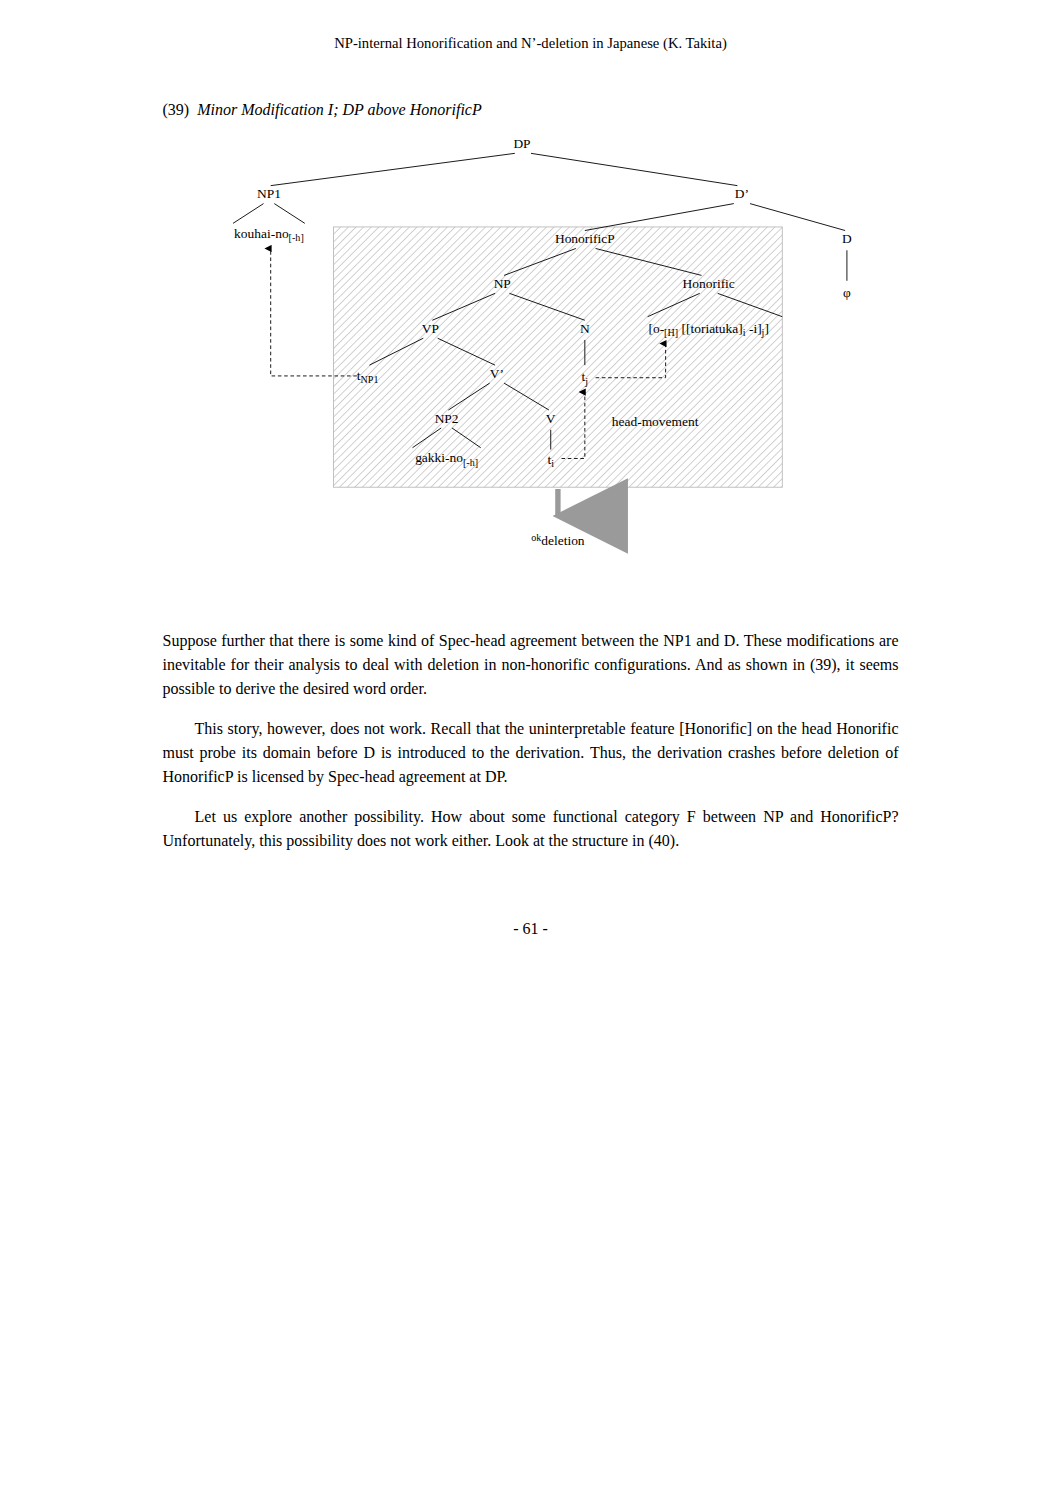NP-internal Honorification and N’-deletion in Japanese (K. Takita)
(39) Minor Modification I; DP above HonorificP
DP NP1 kouhai-no[-h] D’ HonorificP D φ NP Honorific [o-[H] [[toriatuka]i -i]j] VP N tj tNP1 V’ NP2 gakki-no[-h] V ti head-movement okdeletion
Suppose further that there is some kind of Spec-head agreement between the NP1 and D. These modifications are inevitable for their analysis to deal with deletion in non-honorific configurations. And as shown in (39), it seems possible to derive the desired word order.
This story, however, does not work. Recall that the uninterpretable feature [Honorific] on the head Honorific must probe its domain before D is introduced to the derivation. Thus, the derivation crashes before deletion of HonorificP is licensed by Spec-head agreement at DP.
Let us explore another possibility. How about some functional category F between NP and HonorificP? Unfortunately, this possibility does not work either. Look at the structure in (40).
- 61 -